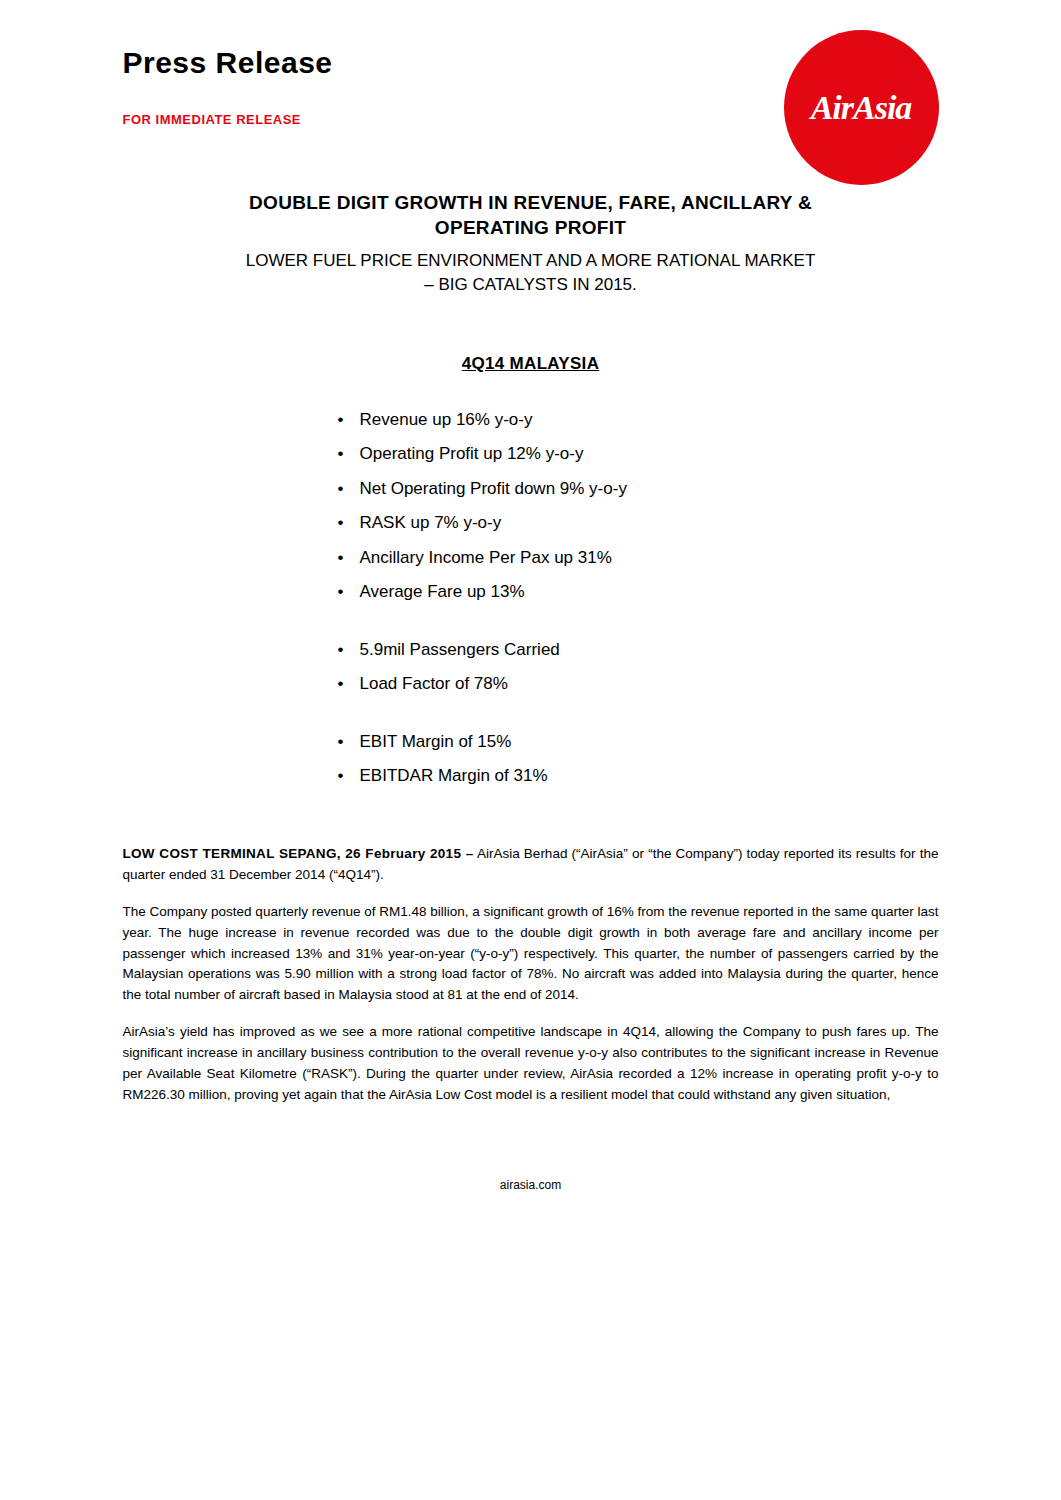Press Release
FOR IMMEDIATE RELEASE
AirAsia
DOUBLE DIGIT GROWTH IN REVENUE, FARE, ANCILLARY &
OPERATING PROFIT
LOWER FUEL PRICE ENVIRONMENT AND A MORE RATIONAL MARKET
– BIG CATALYSTS IN 2015.
4Q14 MALAYSIA
Revenue up 16% y-o-y
Operating Profit up 12% y-o-y
Net Operating Profit down 9% y-o-y
RASK up 7% y-o-y
Ancillary Income Per Pax up 31%
Average Fare up 13%
5.9mil Passengers Carried
Load Factor of 78%
EBIT Margin of 15%
EBITDAR Margin of 31%
LOW COST TERMINAL SEPANG, 26 February 2015 – AirAsia Berhad (“AirAsia” or “the Company”) today reported its results for the quarter ended 31 December 2014 (“4Q14”).
The Company posted quarterly revenue of RM1.48 billion, a significant growth of 16% from the revenue reported in the same quarter last year. The huge increase in revenue recorded was due to the double digit growth in both average fare and ancillary income per passenger which increased 13% and 31% year-on-year (“y-o-y”) respectively. This quarter, the number of passengers carried by the Malaysian operations was 5.90 million with a strong load factor of 78%. No aircraft was added into Malaysia during the quarter, hence the total number of aircraft based in Malaysia stood at 81 at the end of 2014.
AirAsia’s yield has improved as we see a more rational competitive landscape in 4Q14, allowing the Company to push fares up. The significant increase in ancillary business contribution to the overall revenue y-o-y also contributes to the significant increase in Revenue per Available Seat Kilometre (“RASK”). During the quarter under review, AirAsia recorded a 12% increase in operating profit y-o-y to RM226.30 million, proving yet again that the AirAsia Low Cost model is a resilient model that could withstand any given situation,
airasia.com